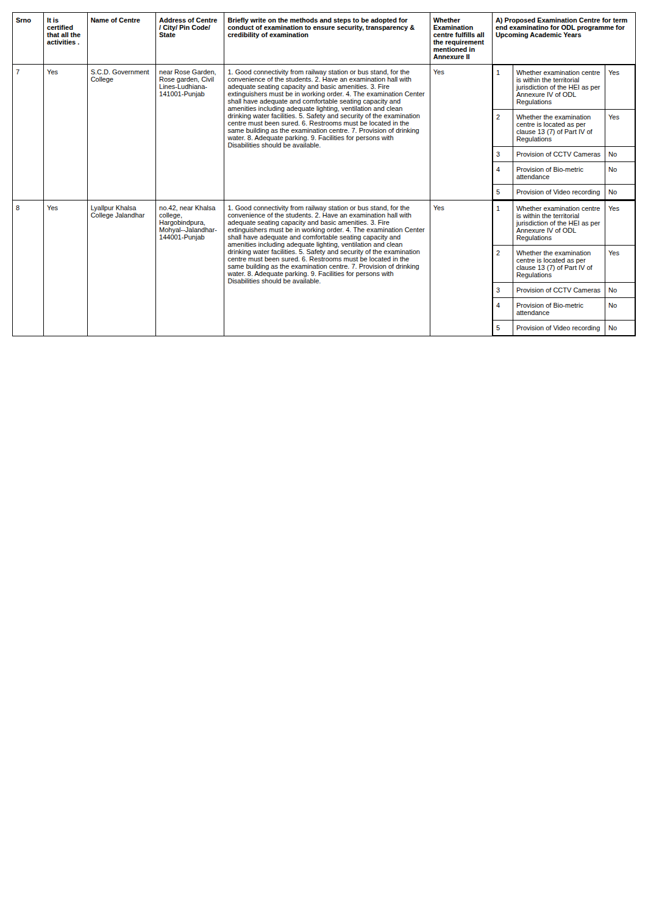| Srno | It is certified that all the activities . | Name of Centre | Address of Centre / City/ Pin Code/ State | Briefly write on the methods and steps to be adopted for conduct of examination to ensure security, transparency & credibility of examination | Whether Examination centre fulfills all the requirement mentioned in Annexure II | A) Proposed Examination Centre for term end examinatino for ODL programme for Upcoming Academic Years |
| --- | --- | --- | --- | --- | --- | --- |
| 7 | Yes | S.C.D. Government College | near Rose Garden, Rose garden, Civil Lines-Ludhiana-141001-Punjab | 1. Good connectivity from railway station or bus stand, for the convenience of the students. 2. Have an examination hall with adequate seating capacity and basic amenities. 3. Fire extinguishers must be in working order. 4. The examination Center shall have adequate and comfortable seating capacity and amenities including adequate lighting, ventilation and clean drinking water facilities. 5. Safety and security of the examination centre must been sured. 6. Restrooms must be located in the same building as the examination centre. 7. Provision of drinking water. 8. Adequate parking. 9. Facilities for persons with Disabilities should be available. | Yes | / 1 / Whether examination centre is within the territorial jurisdiction of the HEI as per Annexure IV of ODL Regulations / Yes / / 2 / Whether the examination centre is located as per clause 13 (7) of Part IV of Regulations / Yes / / 3 / Provision of CCTV Cameras / No / / 4 / Provision of Bio-metric attendance / No / / 5 / Provision of Video recording / No / |
| 8 | Yes | Lyallpur Khalsa College Jalandhar | no.42, near Khalsa college, Hargobindpura, Mohyal--Jalandhar-144001-Punjab | 1. Good connectivity from railway station or bus stand, for the convenience of the students. 2. Have an examination hall with adequate seating capacity and basic amenities. 3. Fire extinguishers must be in working order. 4. The examination Center shall have adequate and comfortable seating capacity and amenities including adequate lighting, ventilation and clean drinking water facilities. 5. Safety and security of the examination centre must been sured. 6. Restrooms must be located in the same building as the examination centre. 7. Provision of drinking water. 8. Adequate parking. 9. Facilities for persons with Disabilities should be available. | Yes | / 1 / Whether examination centre is within the territorial jurisdiction of the HEI as per Annexure IV of ODL Regulations / Yes / / 2 / Whether the examination centre is located as per clause 13 (7) of Part IV of Regulations / Yes / / 3 / Provision of CCTV Cameras / No / / 4 / Provision of Bio-metric attendance / No / / 5 / Provision of Video recording / No / |